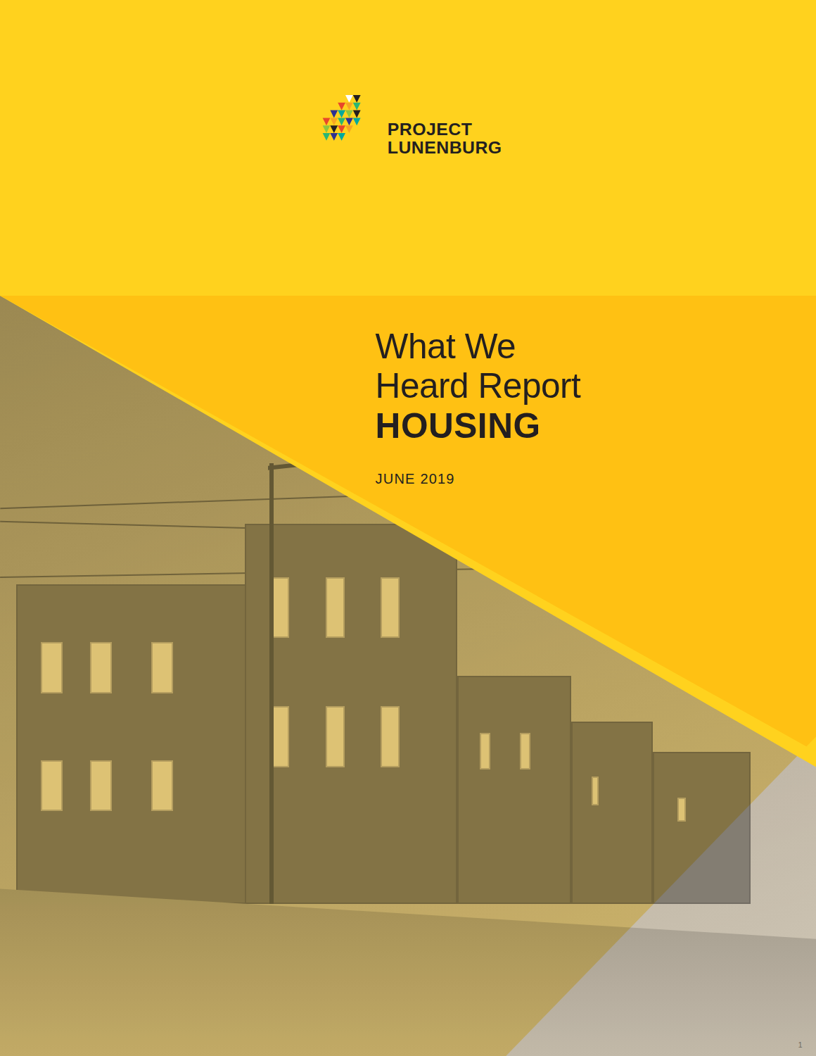PROJECT
LUNENBURG
What We
Heard Report
HOUSING
JUNE 2019
1